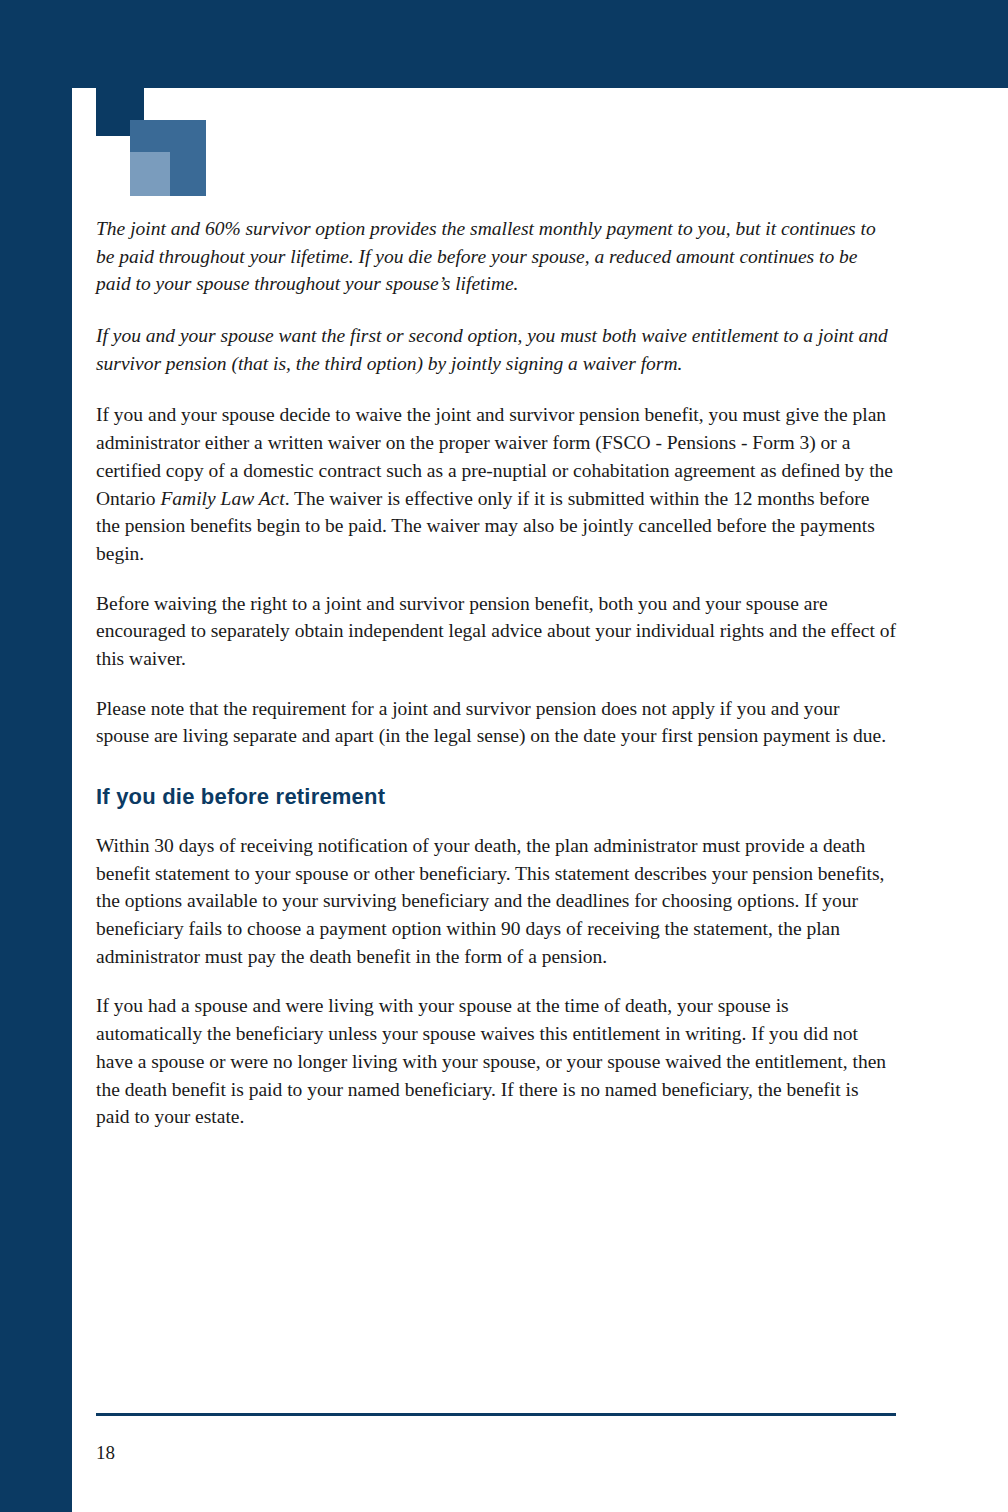The joint and 60% survivor option provides the smallest monthly payment to you, but it continues to be paid throughout your lifetime. If you die before your spouse, a reduced amount continues to be paid to your spouse throughout your spouse’s lifetime.
If you and your spouse want the first or second option, you must both waive entitlement to a joint and survivor pension (that is, the third option) by jointly signing a waiver form.
If you and your spouse decide to waive the joint and survivor pension benefit, you must give the plan administrator either a written waiver on the proper waiver form (FSCO - Pensions - Form 3) or a certified copy of a domestic contract such as a pre-nuptial or cohabitation agreement as defined by the Ontario Family Law Act. The waiver is effective only if it is submitted within the 12 months before the pension benefits begin to be paid. The waiver may also be jointly cancelled before the payments begin.
Before waiving the right to a joint and survivor pension benefit, both you and your spouse are encouraged to separately obtain independent legal advice about your individual rights and the effect of this waiver.
Please note that the requirement for a joint and survivor pension does not apply if you and your spouse are living separate and apart (in the legal sense) on the date your first pension payment is due.
If you die before retirement
Within 30 days of receiving notification of your death, the plan administrator must provide a death benefit statement to your spouse or other beneficiary. This statement describes your pension benefits, the options available to your surviving beneficiary and the deadlines for choosing options. If your beneficiary fails to choose a payment option within 90 days of receiving the statement, the plan administrator must pay the death benefit in the form of a pension.
If you had a spouse and were living with your spouse at the time of death, your spouse is automatically the beneficiary unless your spouse waives this entitlement in writing. If you did not have a spouse or were no longer living with your spouse, or your spouse waived the entitlement, then the death benefit is paid to your named beneficiary. If there is no named beneficiary, the benefit is paid to your estate.
18